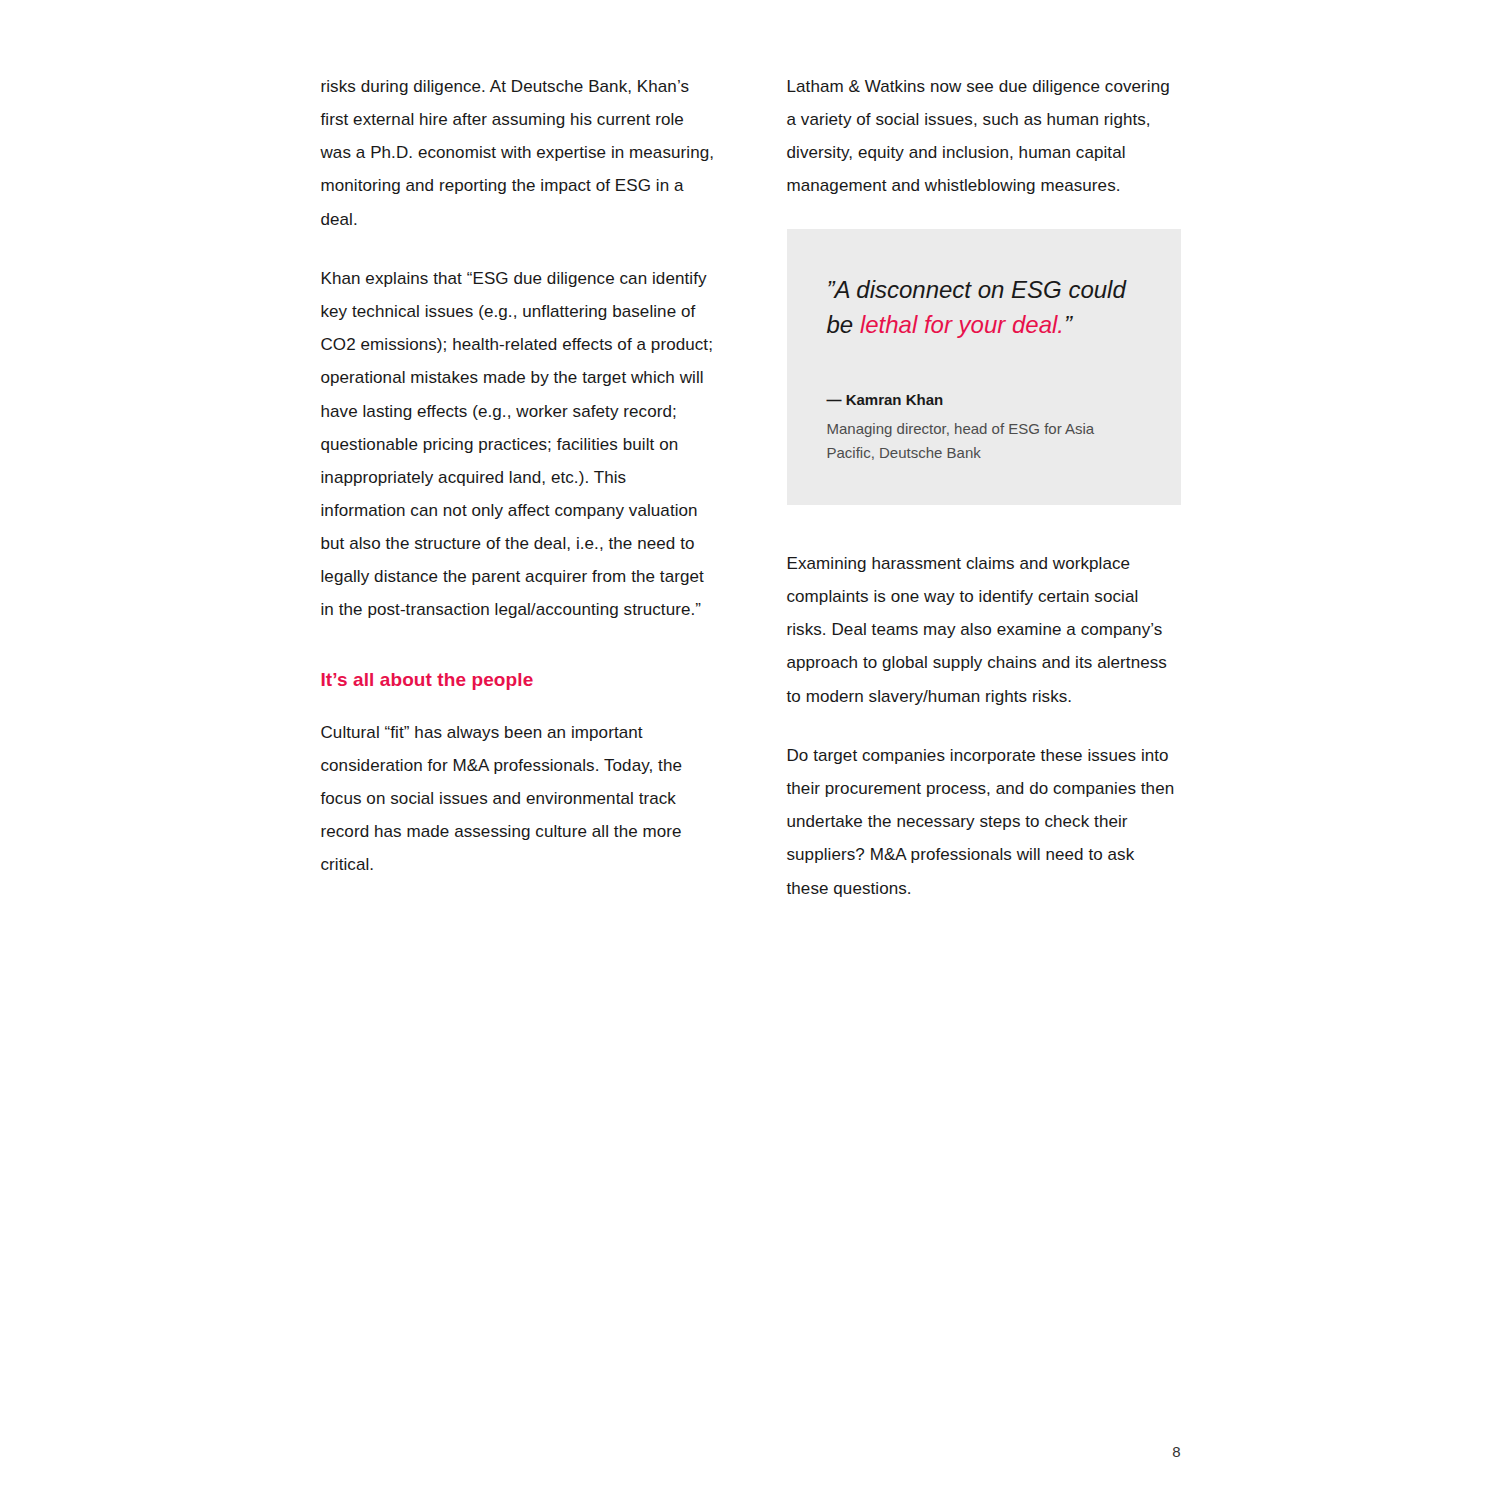risks during diligence. At Deutsche Bank, Khan’s first external hire after assuming his current role was a Ph.D. economist with expertise in measuring, monitoring and reporting the impact of ESG in a deal.
Khan explains that “ESG due diligence can identify key technical issues (e.g., unflattering baseline of CO2 emissions); health-related effects of a product; operational mistakes made by the target which will have lasting effects (e.g., worker safety record; questionable pricing practices; facilities built on inappropriately acquired land, etc.). This information can not only affect company valuation but also the structure of the deal, i.e., the need to legally distance the parent acquirer from the target in the post-transaction legal/accounting structure.”
It’s all about the people
Cultural “fit” has always been an important consideration for M&A professionals. Today, the focus on social issues and environmental track record has made assessing culture all the more critical.
Latham & Watkins now see due diligence covering a variety of social issues, such as human rights, diversity, equity and inclusion, human capital management and whistleblowing measures.
”A disconnect on ESG could be lethal for your deal.”
— Kamran Khan Managing director, head of ESG for Asia Pacific, Deutsche Bank
Examining harassment claims and workplace complaints is one way to identify certain social risks. Deal teams may also examine a company’s approach to global supply chains and its alertness to modern slavery/human rights risks.
Do target companies incorporate these issues into their procurement process, and do companies then undertake the necessary steps to check their suppliers? M&A professionals will need to ask these questions.
8